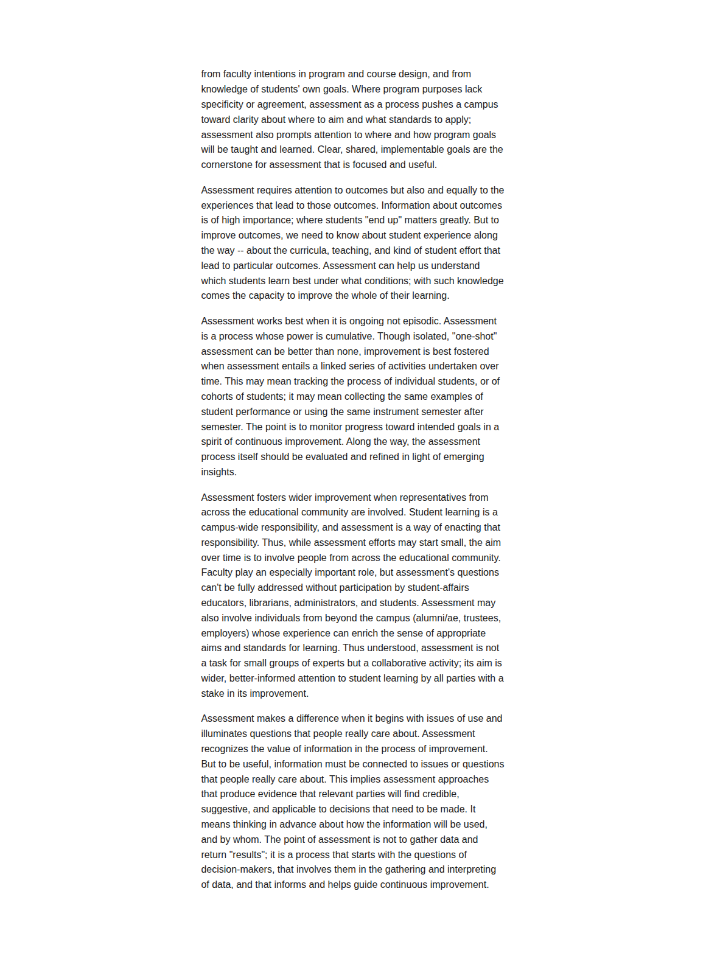from faculty intentions in program and course design, and from knowledge of students' own goals. Where program purposes lack specificity or agreement, assessment as a process pushes a campus toward clarity about where to aim and what standards to apply; assessment also prompts attention to where and how program goals will be taught and learned. Clear, shared, implementable goals are the cornerstone for assessment that is focused and useful.
Assessment requires attention to outcomes but also and equally to the experiences that lead to those outcomes. Information about outcomes is of high importance; where students "end up" matters greatly. But to improve outcomes, we need to know about student experience along the way -- about the curricula, teaching, and kind of student effort that lead to particular outcomes. Assessment can help us understand which students learn best under what conditions; with such knowledge comes the capacity to improve the whole of their learning.
Assessment works best when it is ongoing not episodic. Assessment is a process whose power is cumulative. Though isolated, "one-shot" assessment can be better than none, improvement is best fostered when assessment entails a linked series of activities undertaken over time. This may mean tracking the process of individual students, or of cohorts of students; it may mean collecting the same examples of student performance or using the same instrument semester after semester. The point is to monitor progress toward intended goals in a spirit of continuous improvement. Along the way, the assessment process itself should be evaluated and refined in light of emerging insights.
Assessment fosters wider improvement when representatives from across the educational community are involved. Student learning is a campus-wide responsibility, and assessment is a way of enacting that responsibility. Thus, while assessment efforts may start small, the aim over time is to involve people from across the educational community. Faculty play an especially important role, but assessment's questions can't be fully addressed without participation by student-affairs educators, librarians, administrators, and students. Assessment may also involve individuals from beyond the campus (alumni/ae, trustees, employers) whose experience can enrich the sense of appropriate aims and standards for learning. Thus understood, assessment is not a task for small groups of experts but a collaborative activity; its aim is wider, better-informed attention to student learning by all parties with a stake in its improvement.
Assessment makes a difference when it begins with issues of use and illuminates questions that people really care about. Assessment recognizes the value of information in the process of improvement. But to be useful, information must be connected to issues or questions that people really care about. This implies assessment approaches that produce evidence that relevant parties will find credible, suggestive, and applicable to decisions that need to be made. It means thinking in advance about how the information will be used, and by whom. The point of assessment is not to gather data and return "results"; it is a process that starts with the questions of decision-makers, that involves them in the gathering and interpreting of data, and that informs and helps guide continuous improvement.